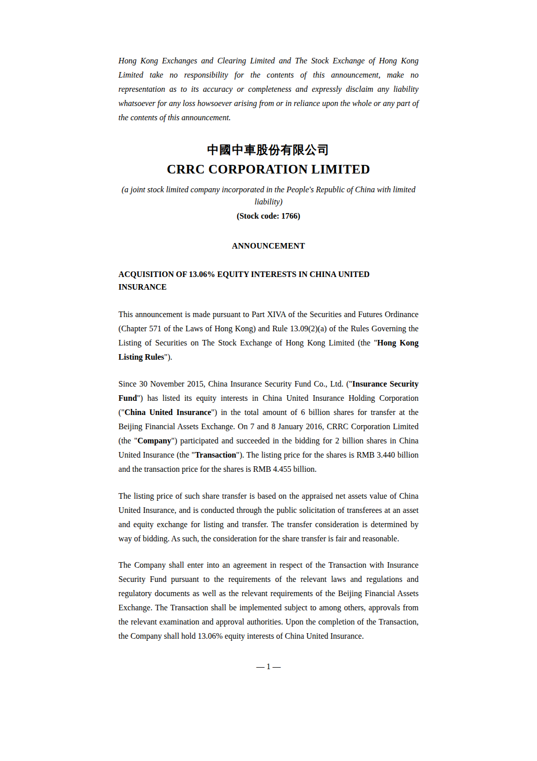Hong Kong Exchanges and Clearing Limited and The Stock Exchange of Hong Kong Limited take no responsibility for the contents of this announcement, make no representation as to its accuracy or completeness and expressly disclaim any liability whatsoever for any loss howsoever arising from or in reliance upon the whole or any part of the contents of this announcement.
中國中車股份有限公司
CRRC CORPORATION LIMITED
(a joint stock limited company incorporated in the People's Republic of China with limited liability)
(Stock code: 1766)
ANNOUNCEMENT
ACQUISITION OF 13.06% EQUITY INTERESTS IN CHINA UNITED INSURANCE
This announcement is made pursuant to Part XIVA of the Securities and Futures Ordinance (Chapter 571 of the Laws of Hong Kong) and Rule 13.09(2)(a) of the Rules Governing the Listing of Securities on The Stock Exchange of Hong Kong Limited (the "Hong Kong Listing Rules").
Since 30 November 2015, China Insurance Security Fund Co., Ltd. ("Insurance Security Fund") has listed its equity interests in China United Insurance Holding Corporation ("China United Insurance") in the total amount of 6 billion shares for transfer at the Beijing Financial Assets Exchange. On 7 and 8 January 2016, CRRC Corporation Limited (the "Company") participated and succeeded in the bidding for 2 billion shares in China United Insurance (the "Transaction"). The listing price for the shares is RMB 3.440 billion and the transaction price for the shares is RMB 4.455 billion.
The listing price of such share transfer is based on the appraised net assets value of China United Insurance, and is conducted through the public solicitation of transferees at an asset and equity exchange for listing and transfer. The transfer consideration is determined by way of bidding. As such, the consideration for the share transfer is fair and reasonable.
The Company shall enter into an agreement in respect of the Transaction with Insurance Security Fund pursuant to the requirements of the relevant laws and regulations and regulatory documents as well as the relevant requirements of the Beijing Financial Assets Exchange. The Transaction shall be implemented subject to among others, approvals from the relevant examination and approval authorities. Upon the completion of the Transaction, the Company shall hold 13.06% equity interests of China United Insurance.
— 1 —